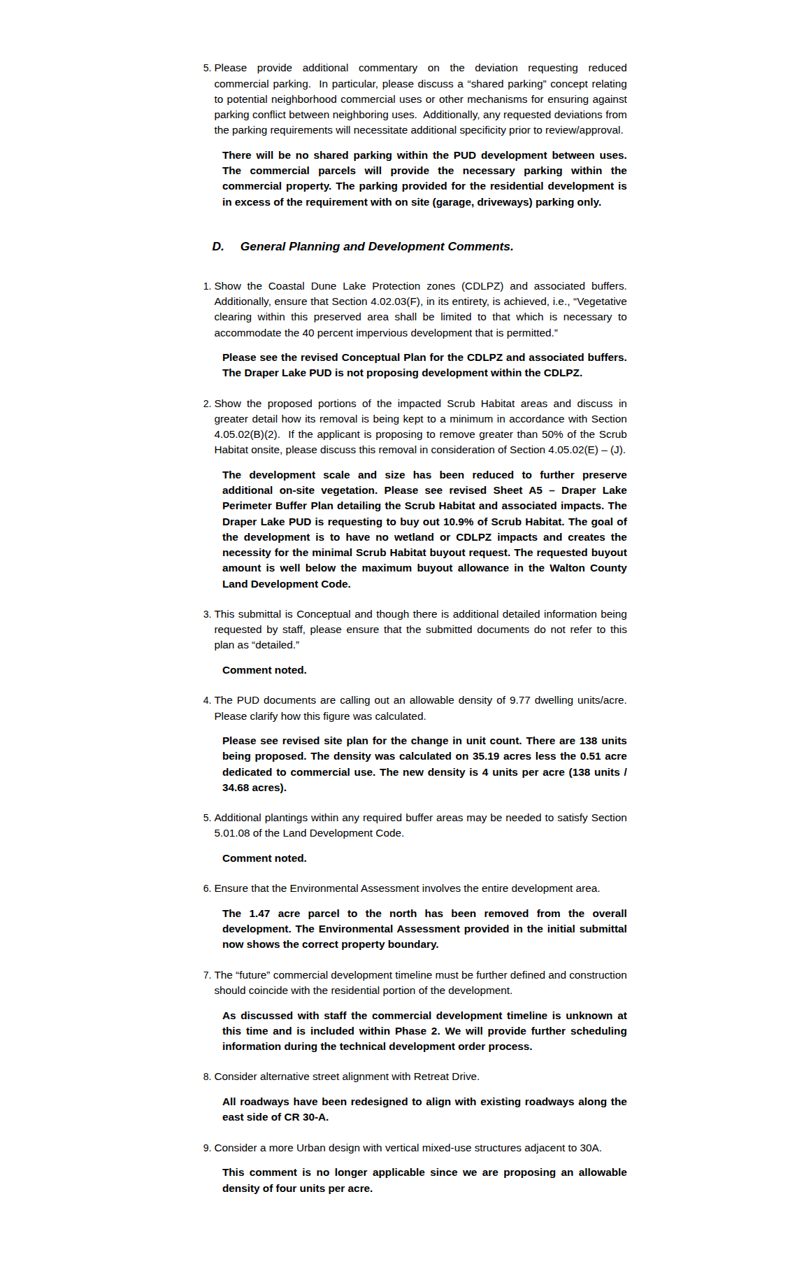Please provide additional commentary on the deviation requesting reduced commercial parking. In particular, please discuss a “shared parking” concept relating to potential neighborhood commercial uses or other mechanisms for ensuring against parking conflict between neighboring uses. Additionally, any requested deviations from the parking requirements will necessitate additional specificity prior to review/approval.
There will be no shared parking within the PUD development between uses. The commercial parcels will provide the necessary parking within the commercial property. The parking provided for the residential development is in excess of the requirement with on site (garage, driveways) parking only.
D. General Planning and Development Comments.
Show the Coastal Dune Lake Protection zones (CDLPZ) and associated buffers. Additionally, ensure that Section 4.02.03(F), in its entirety, is achieved, i.e., “Vegetative clearing within this preserved area shall be limited to that which is necessary to accommodate the 40 percent impervious development that is permitted.”
Please see the revised Conceptual Plan for the CDLPZ and associated buffers. The Draper Lake PUD is not proposing development within the CDLPZ.
Show the proposed portions of the impacted Scrub Habitat areas and discuss in greater detail how its removal is being kept to a minimum in accordance with Section 4.05.02(B)(2). If the applicant is proposing to remove greater than 50% of the Scrub Habitat onsite, please discuss this removal in consideration of Section 4.05.02(E) – (J).
The development scale and size has been reduced to further preserve additional on-site vegetation. Please see revised Sheet A5 – Draper Lake Perimeter Buffer Plan detailing the Scrub Habitat and associated impacts. The Draper Lake PUD is requesting to buy out 10.9% of Scrub Habitat. The goal of the development is to have no wetland or CDLPZ impacts and creates the necessity for the minimal Scrub Habitat buyout request. The requested buyout amount is well below the maximum buyout allowance in the Walton County Land Development Code.
This submittal is Conceptual and though there is additional detailed information being requested by staff, please ensure that the submitted documents do not refer to this plan as “detailed.”
Comment noted.
The PUD documents are calling out an allowable density of 9.77 dwelling units/acre. Please clarify how this figure was calculated.
Please see revised site plan for the change in unit count. There are 138 units being proposed. The density was calculated on 35.19 acres less the 0.51 acre dedicated to commercial use. The new density is 4 units per acre (138 units / 34.68 acres).
Additional plantings within any required buffer areas may be needed to satisfy Section 5.01.08 of the Land Development Code.
Comment noted.
Ensure that the Environmental Assessment involves the entire development area.
The 1.47 acre parcel to the north has been removed from the overall development. The Environmental Assessment provided in the initial submittal now shows the correct property boundary.
The “future” commercial development timeline must be further defined and construction should coincide with the residential portion of the development.
As discussed with staff the commercial development timeline is unknown at this time and is included within Phase 2. We will provide further scheduling information during the technical development order process.
Consider alternative street alignment with Retreat Drive.
All roadways have been redesigned to align with existing roadways along the east side of CR 30-A.
Consider a more Urban design with vertical mixed-use structures adjacent to 30A.
This comment is no longer applicable since we are proposing an allowable density of four units per acre.